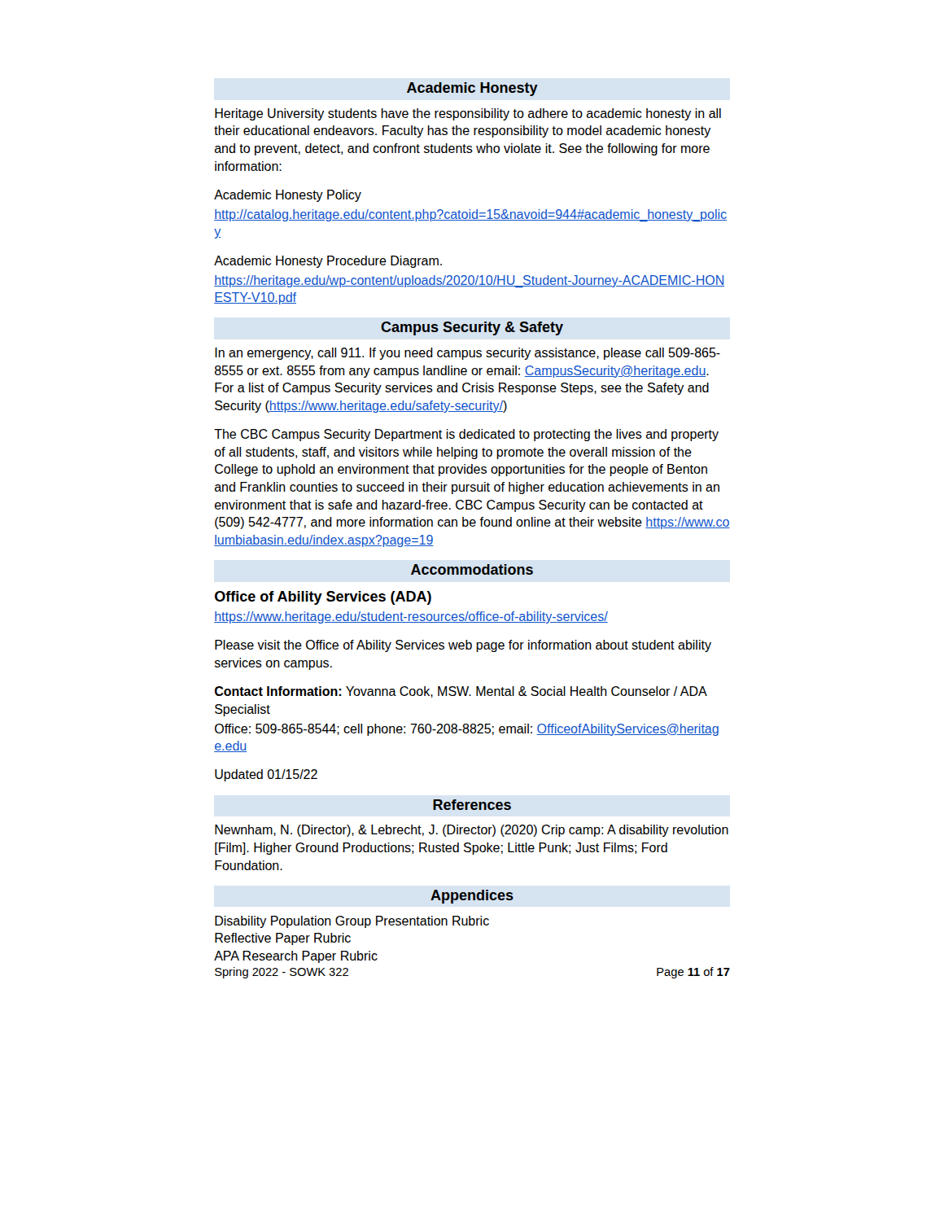Academic Honesty
Heritage University students have the responsibility to adhere to academic honesty in all their educational endeavors. Faculty has the responsibility to model academic honesty and to prevent, detect, and confront students who violate it. See the following for more information:
Academic Honesty Policy
http://catalog.heritage.edu/content.php?catoid=15&navoid=944#academic_honesty_policy
Academic Honesty Procedure Diagram.
https://heritage.edu/wp-content/uploads/2020/10/HU_Student-Journey-ACADEMIC-HONESTY-V10.pdf
Campus Security & Safety
In an emergency, call 911. If you need campus security assistance, please call 509-865-8555 or ext. 8555 from any campus landline or email: CampusSecurity@heritage.edu. For a list of Campus Security services and Crisis Response Steps, see the Safety and Security (https://www.heritage.edu/safety-security/)
The CBC Campus Security Department is dedicated to protecting the lives and property of all students, staff, and visitors while helping to promote the overall mission of the College to uphold an environment that provides opportunities for the people of Benton and Franklin counties to succeed in their pursuit of higher education achievements in an environment that is safe and hazard-free. CBC Campus Security can be contacted at (509) 542-4777, and more information can be found online at their website https://www.columbiabasin.edu/index.aspx?page=19
Accommodations
Office of Ability Services (ADA)
https://www.heritage.edu/student-resources/office-of-ability-services/
Please visit the Office of Ability Services web page for information about student ability services on campus.
Contact Information: Yovanna Cook, MSW. Mental & Social Health Counselor / ADA Specialist
Office: 509-865-8544; cell phone: 760-208-8825; email: OfficeofAbilityServices@heritage.edu
Updated 01/15/22
References
Newnham, N. (Director), & Lebrecht, J. (Director) (2020) Crip camp: A disability revolution [Film]. Higher Ground Productions; Rusted Spoke; Little Punk; Just Films; Ford Foundation.
Appendices
Disability Population Group Presentation Rubric
Reflective Paper Rubric
APA Research Paper Rubric
Spring 2022 - SOWK 322
Page 11 of 17